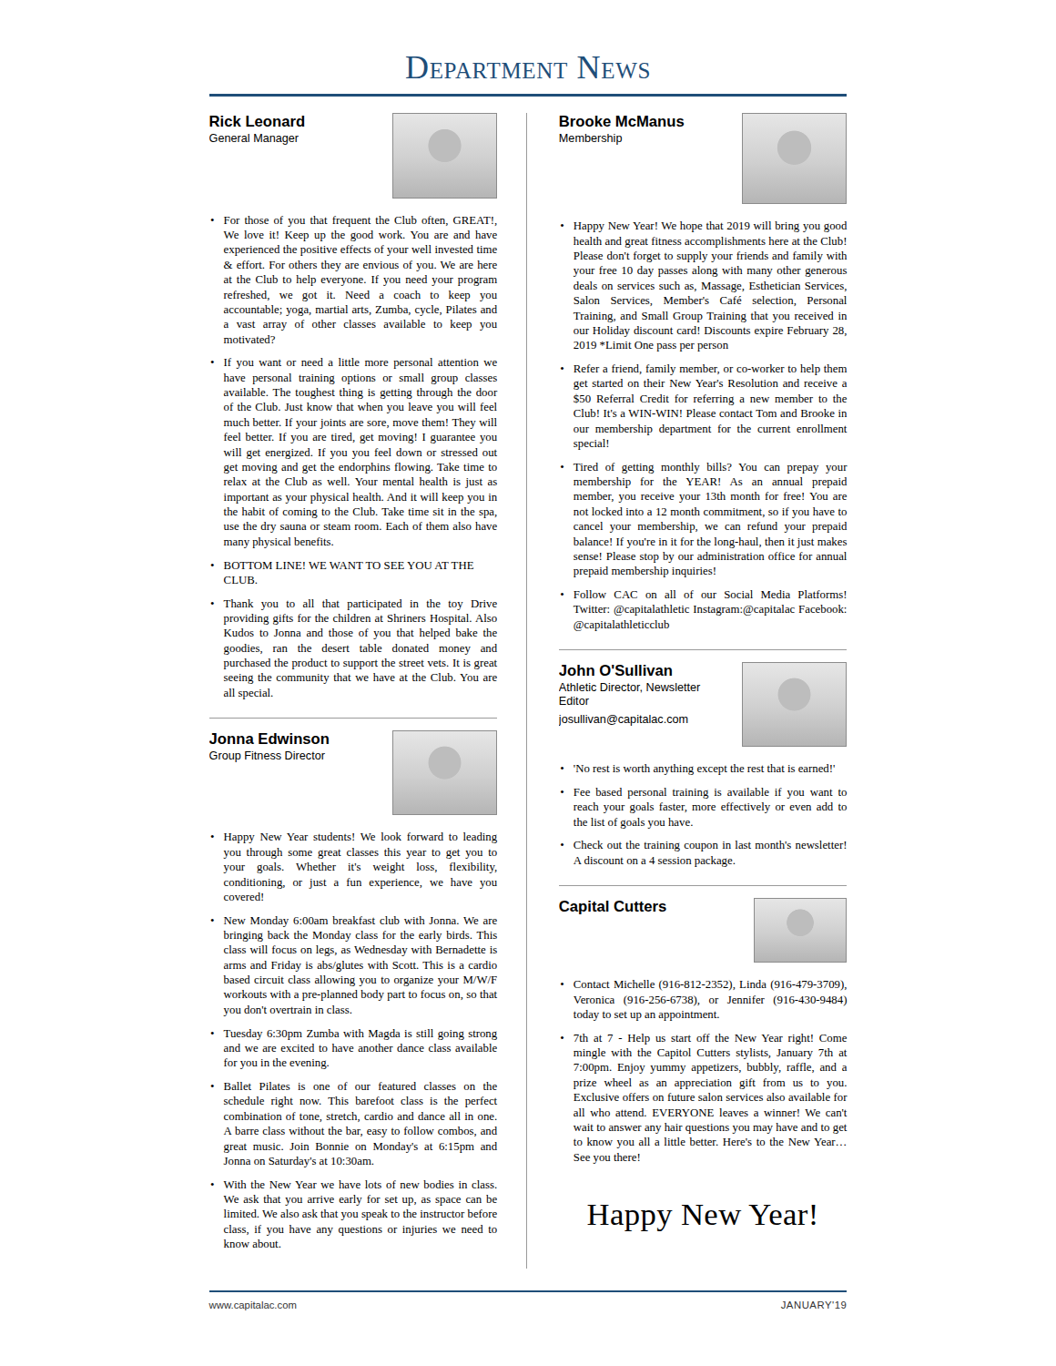Department News
Rick Leonard
General Manager
For those of you that frequent the Club often, GREAT!, We love it! Keep up the good work. You are and have experienced the positive effects of your well invested time & effort. For others they are envious of you. We are here at the Club to help everyone. If you need your program refreshed, we got it. Need a coach to keep you accountable; yoga, martial arts, Zumba, cycle, Pilates and a vast array of other classes available to keep you motivated?
If you want or need a little more personal attention we have personal training options or small group classes available. The toughest thing is getting through the door of the Club. Just know that when you leave you will feel much better. If your joints are sore, move them! They will feel better. If you are tired, get moving! I guarantee you will get energized. If you you feel down or stressed out get moving and get the endorphins flowing. Take time to relax at the Club as well. Your mental health is just as important as your physical health. And it will keep you in the habit of coming to the Club. Take time sit in the spa, use the dry sauna or steam room. Each of them also have many physical benefits.
BOTTOM LINE! WE WANT TO SEE YOU AT THE CLUB.
Thank you to all that participated in the toy Drive providing gifts for the children at Shriners Hospital. Also Kudos to Jonna and those of you that helped bake the goodies, ran the desert table donated money and purchased the product to support the street vets. It is great seeing the community that we have at the Club. You are all special.
Jonna Edwinson
Group Fitness Director
Happy New Year students! We look forward to leading you through some great classes this year to get you to your goals. Whether it's weight loss, flexibility, conditioning, or just a fun experience, we have you covered!
New Monday 6:00am breakfast club with Jonna. We are bringing back the Monday class for the early birds. This class will focus on legs, as Wednesday with Bernadette is arms and Friday is abs/glutes with Scott. This is a cardio based circuit class allowing you to organize your M/W/F workouts with a pre-planned body part to focus on, so that you don't overtrain in class.
Tuesday 6:30pm Zumba with Magda is still going strong and we are excited to have another dance class available for you in the evening.
Ballet Pilates is one of our featured classes on the schedule right now. This barefoot class is the perfect combination of tone, stretch, cardio and dance all in one. A barre class without the bar, easy to follow combos, and great music. Join Bonnie on Monday's at 6:15pm and Jonna on Saturday's at 10:30am.
With the New Year we have lots of new bodies in class. We ask that you arrive early for set up, as space can be limited. We also ask that you speak to the instructor before class, if you have any questions or injuries we need to know about.
Brooke McManus
Membership
Happy New Year! We hope that 2019 will bring you good health and great fitness accomplishments here at the Club! Please don't forget to supply your friends and family with your free 10 day passes along with many other generous deals on services such as, Massage, Esthetician Services, Salon Services, Member's Café selection, Personal Training, and Small Group Training that you received in our Holiday discount card! Discounts expire February 28, 2019 *Limit One pass per person
Refer a friend, family member, or co-worker to help them get started on their New Year's Resolution and receive a $50 Referral Credit for referring a new member to the Club! It's a WIN-WIN! Please contact Tom and Brooke in our membership department for the current enrollment special!
Tired of getting monthly bills? You can prepay your membership for the YEAR! As an annual prepaid member, you receive your 13th month for free! You are not locked into a 12 month commitment, so if you have to cancel your membership, we can refund your prepaid balance! If you're in it for the long-haul, then it just makes sense! Please stop by our administration office for annual prepaid membership inquiries!
Follow CAC on all of our Social Media Platforms! Twitter: @capitalathletic Instagram:@capitalac Facebook: @capitalathleticclub
John O'Sullivan
Athletic Director, Newsletter Editor
josullivan@capitalac.com
'No rest is worth anything except the rest that is earned!'
Fee based personal training is available if you want to reach your goals faster, more effectively or even add to the list of goals you have.
Check out the training coupon in last month's newsletter! A discount on a 4 session package.
Capital Cutters
Contact Michelle (916-812-2352), Linda (916-479-3709), Veronica (916-256-6738), or Jennifer (916-430-9484) today to set up an appointment.
7th at 7 - Help us start off the New Year right! Come mingle with the Capitol Cutters stylists, January 7th at 7:00pm. Enjoy yummy appetizers, bubbly, raffle, and a prize wheel as an appreciation gift from us to you. Exclusive offers on future salon services also available for all who attend. EVERYONE leaves a winner! We can't wait to answer any hair questions you may have and to get to know you all a little better. Here's to the New Year… See you there!
Happy New Year!
www.capitalac.com
JANUARY'19